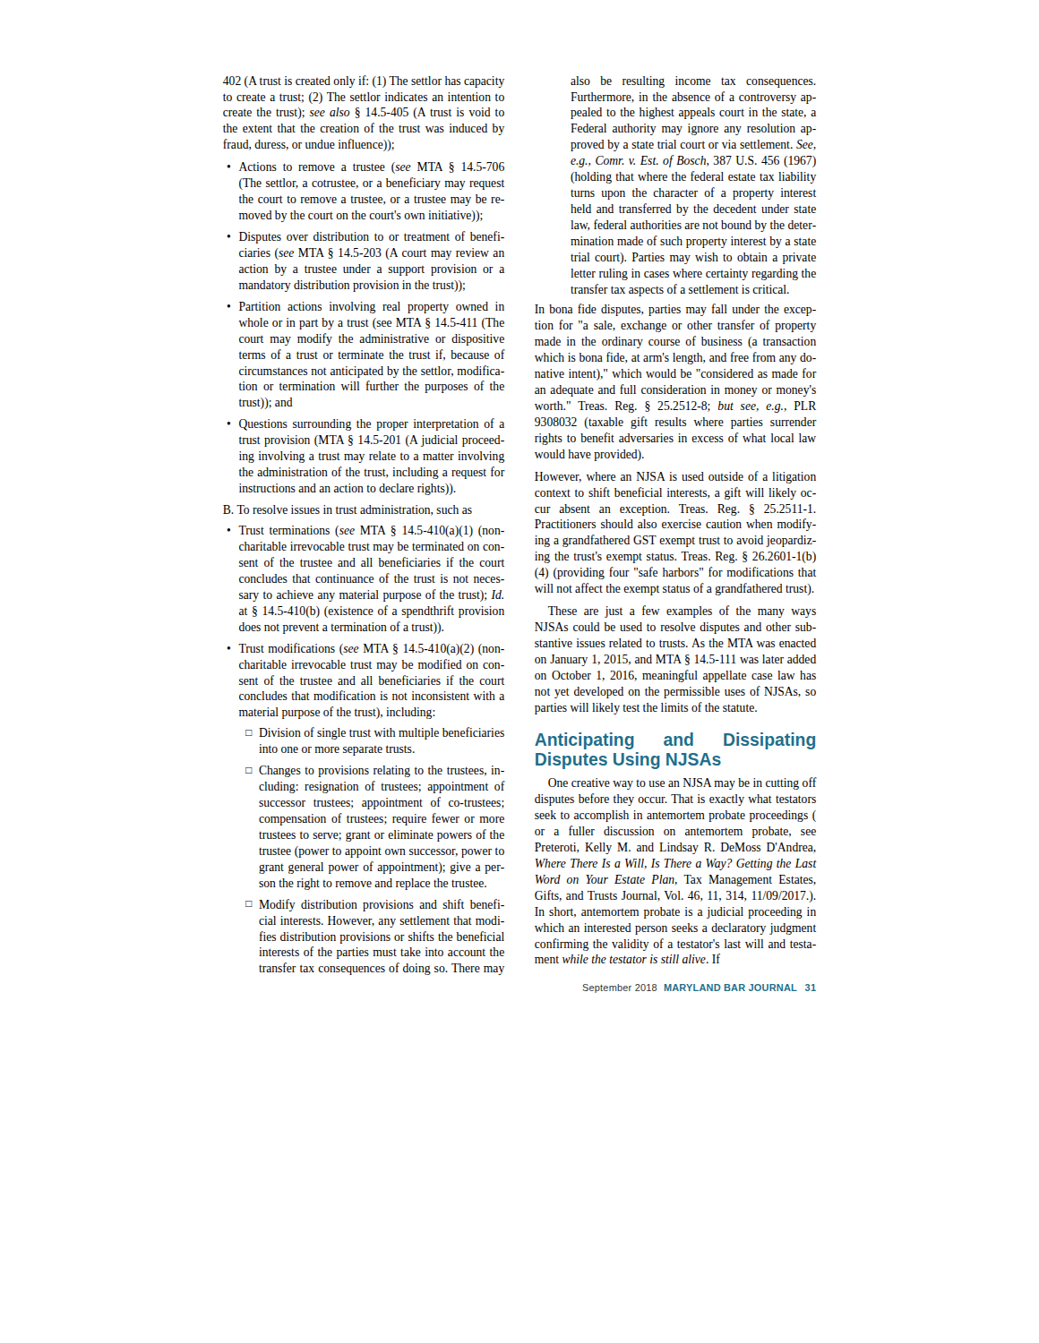402 (A trust is created only if: (1) The settlor has capacity to create a trust; (2) The settlor indicates an intention to create the trust); see also § 14.5-405 (A trust is void to the extent that the creation of the trust was induced by fraud, duress, or undue influence));
Actions to remove a trustee (see MTA § 14.5-706 (The settlor, a cotrustee, or a beneficiary may request the court to remove a trustee, or a trustee may be removed by the court on the court's own initiative));
Disputes over distribution to or treatment of beneficiaries (see MTA § 14.5-203 (A court may review an action by a trustee under a support provision or a mandatory distribution provision in the trust));
Partition actions involving real property owned in whole or in part by a trust (see MTA § 14.5-411 (The court may modify the administrative or dispositive terms of a trust or terminate the trust if, because of circumstances not anticipated by the settlor, modification or termination will further the purposes of the trust)); and
Questions surrounding the proper interpretation of a trust provision (MTA § 14.5-201 (A judicial proceeding involving a trust may relate to a matter involving the administration of the trust, including a request for instructions and an action to declare rights)).
B. To resolve issues in trust administration, such as
Trust terminations (see MTA § 14.5-410(a)(1) (noncharitable irrevocable trust may be terminated on consent of the trustee and all beneficiaries if the court concludes that continuance of the trust is not necessary to achieve any material purpose of the trust); Id. at § 14.5-410(b) (existence of a spendthrift provision does not prevent a termination of a trust)).
Trust modifications (see MTA § 14.5-410(a)(2) (noncharitable irrevocable trust may be modified on consent of the trustee and all beneficiaries if the court concludes that modification is not inconsistent with a material purpose of the trust), including:
Division of single trust with multiple beneficiaries into one or more separate trusts.
Changes to provisions relating to the trustees, including: resignation of trustees; appointment of successor trustees; appointment of co-trustees; compensation of trustees; require fewer or more trustees to serve; grant or eliminate powers of the trustee (power to appoint own successor, power to grant general power of appointment); give a person the right to remove and replace the trustee.
Modify distribution provisions and shift beneficial interests. However, any settlement that modifies distribution provisions or shifts the beneficial interests of the parties must take into account the transfer tax consequences of doing so. There may also be resulting income tax consequences. Furthermore, in the absence of a controversy appealed to the highest appeals court in the state, a Federal authority may ignore any resolution approved by a state trial court or via settlement. See, e.g., Comr. v. Est. of Bosch, 387 U.S. 456 (1967) (holding that where the federal estate tax liability turns upon the character of a property interest held and transferred by the decedent under state law, federal authorities are not bound by the determination made of such property interest by a state trial court). Parties may wish to obtain a private letter ruling in cases where certainty regarding the transfer tax aspects of a settlement is critical.
In bona fide disputes, parties may fall under the exception for "a sale, exchange or other transfer of property made in the ordinary course of business (a transaction which is bona fide, at arm's length, and free from any donative intent)," which would be "considered as made for an adequate and full consideration in money or money's worth." Treas. Reg. § 25.2512-8; but see, e.g., PLR 9308032 (taxable gift results where parties surrender rights to benefit adversaries in excess of what local law would have provided).
However, where an NJSA is used outside of a litigation context to shift beneficial interests, a gift will likely occur absent an exception. Treas. Reg. § 25.2511-1. Practitioners should also exercise caution when modifying a grandfathered GST exempt trust to avoid jeopardizing the trust's exempt status. Treas. Reg. § 26.2601-1(b)(4) (providing four "safe harbors" for modifications that will not affect the exempt status of a grandfathered trust).
These are just a few examples of the many ways NJSAs could be used to resolve disputes and other substantive issues related to trusts. As the MTA was enacted on January 1, 2015, and MTA § 14.5-111 was later added on October 1, 2016, meaningful appellate case law has not yet developed on the permissible uses of NJSAs, so parties will likely test the limits of the statute.
Anticipating and Dissipating Disputes Using NJSAs
One creative way to use an NJSA may be in cutting off disputes before they occur. That is exactly what testators seek to accomplish in antemortem probate proceedings ( or a fuller discussion on antemortem probate, see Preteroti, Kelly M. and Lindsay R. DeMoss D'Andrea, Where There Is a Will, Is There a Way? Getting the Last Word on Your Estate Plan, Tax Management Estates, Gifts, and Trusts Journal, Vol. 46, 11, 314, 11/09/2017.). In short, antemortem probate is a judicial proceeding in which an interested person seeks a declaratory judgment confirming the validity of a testator's last will and testament while the testator is still alive. If
September 2018 MARYLAND BAR JOURNAL 31